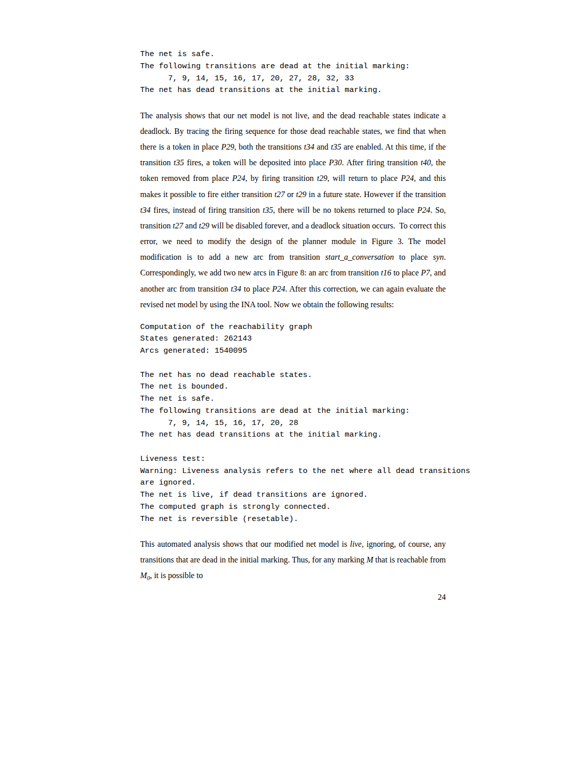The net is safe.
The following transitions are dead at the initial marking:
      7, 9, 14, 15, 16, 17, 20, 27, 28, 32, 33
The net has dead transitions at the initial marking.
The analysis shows that our net model is not live, and the dead reachable states indicate a deadlock. By tracing the firing sequence for those dead reachable states, we find that when there is a token in place P29, both the transitions t34 and t35 are enabled. At this time, if the transition t35 fires, a token will be deposited into place P30. After firing transition t40, the token removed from place P24, by firing transition t29, will return to place P24, and this makes it possible to fire either transition t27 or t29 in a future state. However if the transition t34 fires, instead of firing transition t35, there will be no tokens returned to place P24. So, transition t27 and t29 will be disabled forever, and a deadlock situation occurs. To correct this error, we need to modify the design of the planner module in Figure 3. The model modification is to add a new arc from transition start_a_conversation to place syn. Correspondingly, we add two new arcs in Figure 8: an arc from transition t16 to place P7, and another arc from transition t34 to place P24. After this correction, we can again evaluate the revised net model by using the INA tool. Now we obtain the following results:
Computation of the reachability graph
States generated: 262143
Arcs generated: 1540095

The net has no dead reachable states.
The net is bounded.
The net is safe.
The following transitions are dead at the initial marking:
      7, 9, 14, 15, 16, 17, 20, 28
The net has dead transitions at the initial marking.

Liveness test:
Warning: Liveness analysis refers to the net where all dead transitions
are ignored.
The net is live, if dead transitions are ignored.
The computed graph is strongly connected.
The net is reversible (resetable).
This automated analysis shows that our modified net model is live, ignoring, of course, any transitions that are dead in the initial marking. Thus, for any marking M that is reachable from M0, it is possible to
24